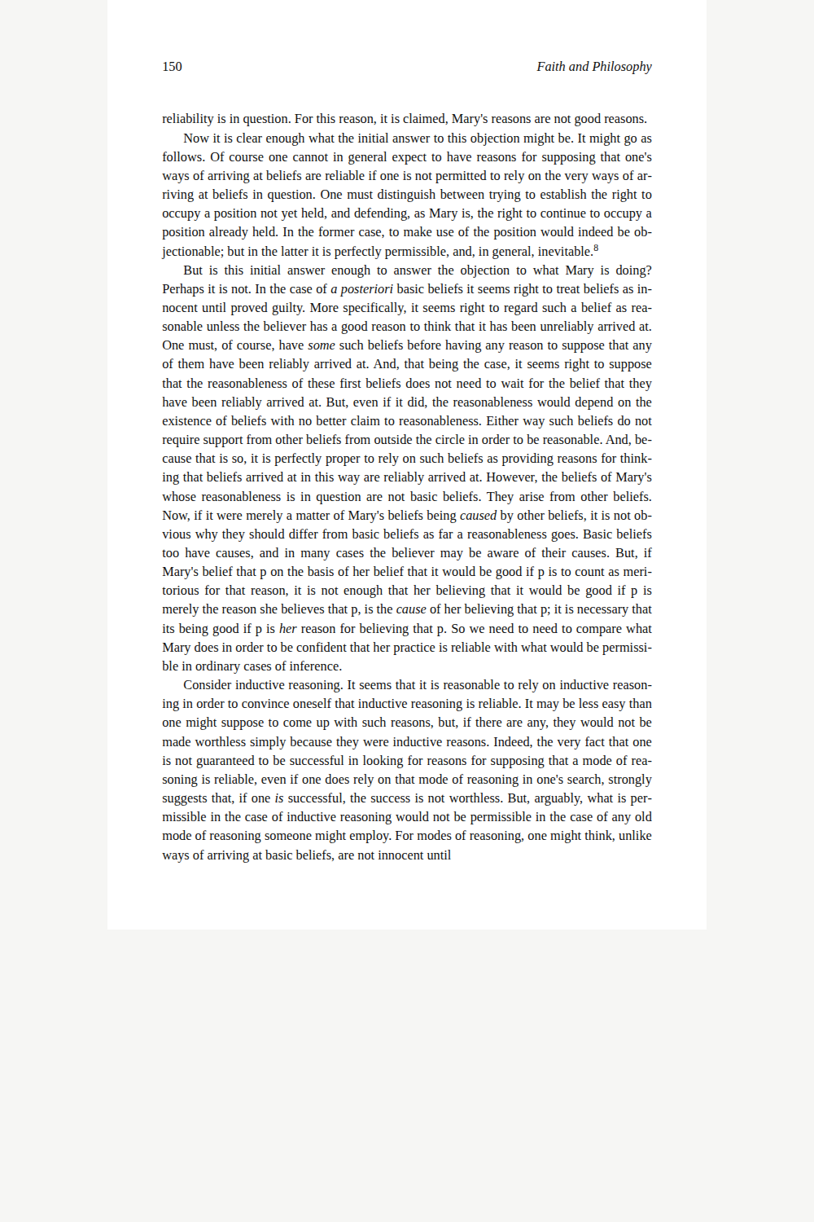150 Faith and Philosophy
reliability is in question. For this reason, it is claimed, Mary's reasons are not good reasons.
Now it is clear enough what the initial answer to this objection might be. It might go as follows. Of course one cannot in general expect to have reasons for supposing that one's ways of arriving at beliefs are reliable if one is not permitted to rely on the very ways of arriving at beliefs in question. One must distinguish between trying to establish the right to occupy a position not yet held, and defending, as Mary is, the right to continue to occupy a position already held. In the former case, to make use of the position would indeed be objectionable; but in the latter it is perfectly permissible, and, in general, inevitable.8
But is this initial answer enough to answer the objection to what Mary is doing? Perhaps it is not. In the case of a posteriori basic beliefs it seems right to treat beliefs as innocent until proved guilty. More specifically, it seems right to regard such a belief as reasonable unless the believer has a good reason to think that it has been unreliably arrived at. One must, of course, have some such beliefs before having any reason to suppose that any of them have been reliably arrived at. And, that being the case, it seems right to suppose that the reasonableness of these first beliefs does not need to wait for the belief that they have been reliably arrived at. But, even if it did, the reasonableness would depend on the existence of beliefs with no better claim to reasonableness. Either way such beliefs do not require support from other beliefs from outside the circle in order to be reasonable. And, because that is so, it is perfectly proper to rely on such beliefs as providing reasons for thinking that beliefs arrived at in this way are reliably arrived at. However, the beliefs of Mary's whose reasonableness is in question are not basic beliefs. They arise from other beliefs. Now, if it were merely a matter of Mary's beliefs being caused by other beliefs, it is not obvious why they should differ from basic beliefs as far a reasonableness goes. Basic beliefs too have causes, and in many cases the believer may be aware of their causes. But, if Mary's belief that p on the basis of her belief that it would be good if p is to count as meritorious for that reason, it is not enough that her believing that it would be good if p is merely the reason she believes that p, is the cause of her believing that p; it is necessary that its being good if p is her reason for believing that p. So we need to need to compare what Mary does in order to be confident that her practice is reliable with what would be permissible in ordinary cases of inference.
Consider inductive reasoning. It seems that it is reasonable to rely on inductive reasoning in order to convince oneself that inductive reasoning is reliable. It may be less easy than one might suppose to come up with such reasons, but, if there are any, they would not be made worthless simply because they were inductive reasons. Indeed, the very fact that one is not guaranteed to be successful in looking for reasons for supposing that a mode of reasoning is reliable, even if one does rely on that mode of reasoning in one's search, strongly suggests that, if one is successful, the success is not worthless. But, arguably, what is permissible in the case of inductive reasoning would not be permissible in the case of any old mode of reasoning someone might employ. For modes of reasoning, one might think, unlike ways of arriving at basic beliefs, are not innocent until